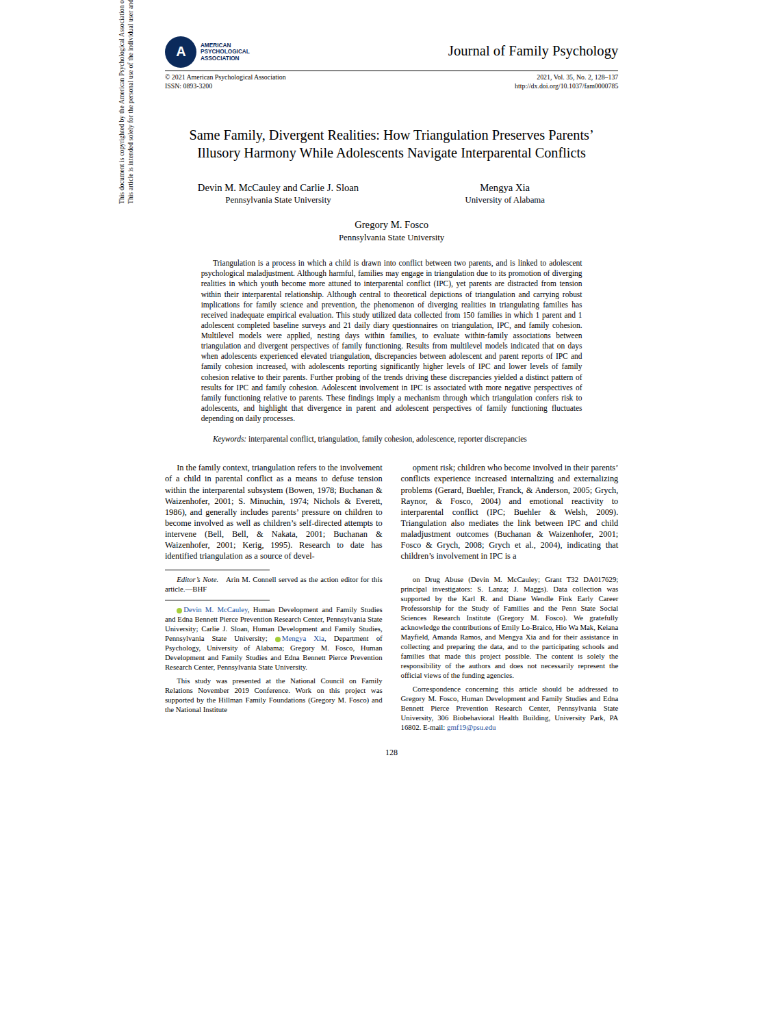This document is copyrighted by the American Psychological Association or one of its allied publishers.
This article is intended solely for the personal use of the individual user and is not to be disseminated broadly.
A
American
Psychological
Association
Journal of Family Psychology
© 2021 American Psychological Association
ISSN: 0893-3200
2021, Vol. 35, No. 2, 128–137
http://dx.doi.org/10.1037/fam0000785
Same Family, Divergent Realities: How Triangulation Preserves Parents’
Illusory Harmony While Adolescents Navigate Interparental Conflicts
Devin M. McCauley and Carlie J. Sloan
Pennsylvania State University
Mengya Xia
University of Alabama
Gregory M. Fosco
Pennsylvania State University
Triangulation is a process in which a child is drawn into conflict between two parents, and is linked to adolescent psychological maladjustment. Although harmful, families may engage in triangulation due to its promotion of diverging realities in which youth become more attuned to interparental conflict (IPC), yet parents are distracted from tension within their interparental relationship. Although central to theoretical depictions of triangulation and carrying robust implications for family science and prevention, the phenomenon of diverging realities in triangulating families has received inadequate empirical evaluation. This study utilized data collected from 150 families in which 1 parent and 1 adolescent completed baseline surveys and 21 daily diary questionnaires on triangulation, IPC, and family cohesion. Multilevel models were applied, nesting days within families, to evaluate within-family associations between triangulation and divergent perspectives of family functioning. Results from multilevel models indicated that on days when adolescents experienced elevated triangulation, discrepancies between adolescent and parent reports of IPC and family cohesion increased, with adolescents reporting significantly higher levels of IPC and lower levels of family cohesion relative to their parents. Further probing of the trends driving these discrepancies yielded a distinct pattern of results for IPC and family cohesion. Adolescent involvement in IPC is associated with more negative perspectives of family functioning relative to parents. These findings imply a mechanism through which triangulation confers risk to adolescents, and highlight that divergence in parent and adolescent perspectives of family functioning fluctuates depending on daily processes.
Keywords: interparental conflict, triangulation, family cohesion, adolescence, reporter discrepancies
In the family context, triangulation refers to the involvement of a child in parental conflict as a means to defuse tension within the interparental subsystem (Bowen, 1978; Buchanan & Waizenhofer, 2001; S. Minuchin, 1974; Nichols & Everett, 1986), and generally includes parents’ pressure on children to become involved as well as children’s self-directed attempts to intervene (Bell, Bell, & Nakata, 2001; Buchanan & Waizenhofer, 2001; Kerig, 1995). Research to date has identified triangulation as a source of devel-
opment risk; children who become involved in their parents’ conflicts experience increased internalizing and externalizing problems (Gerard, Buehler, Franck, & Anderson, 2005; Grych, Raynor, & Fosco, 2004) and emotional reactivity to interparental conflict (IPC; Buehler & Welsh, 2009). Triangulation also mediates the link between IPC and child maladjustment outcomes (Buchanan & Waizenhofer, 2001; Fosco & Grych, 2008; Grych et al., 2004), indicating that children’s involvement in IPC is a
Editor’s Note. Arin M. Connell served as the action editor for this article.—BHF
Devin M. McCauley, Human Development and Family Studies and Edna Bennett Pierce Prevention Research Center, Pennsylvania State University; Carlie J. Sloan, Human Development and Family Studies, Pennsylvania State University; Mengya Xia, Department of Psychology, University of Alabama; Gregory M. Fosco, Human Development and Family Studies and Edna Bennett Pierce Prevention Research Center, Pennsylvania State University.
This study was presented at the National Council on Family Relations November 2019 Conference. Work on this project was supported by the Hillman Family Foundations (Gregory M. Fosco) and the National Institute
on Drug Abuse (Devin M. McCauley; Grant T32 DA017629; principal investigators: S. Lanza; J. Maggs). Data collection was supported by the Karl R. and Diane Wendle Fink Early Career Professorship for the Study of Families and the Penn State Social Sciences Research Institute (Gregory M. Fosco). We gratefully acknowledge the contributions of Emily Lo-Braico, Hio Wa Mak, Keiana Mayfield, Amanda Ramos, and Mengya Xia and for their assistance in collecting and preparing the data, and to the participating schools and families that made this project possible. The content is solely the responsibility of the authors and does not necessarily represent the official views of the funding agencies.
Correspondence concerning this article should be addressed to Gregory M. Fosco, Human Development and Family Studies and Edna Bennett Pierce Prevention Research Center, Pennsylvania State University, 306 Biobehavioral Health Building, University Park, PA 16802. E-mail: gmf19@psu.edu
128